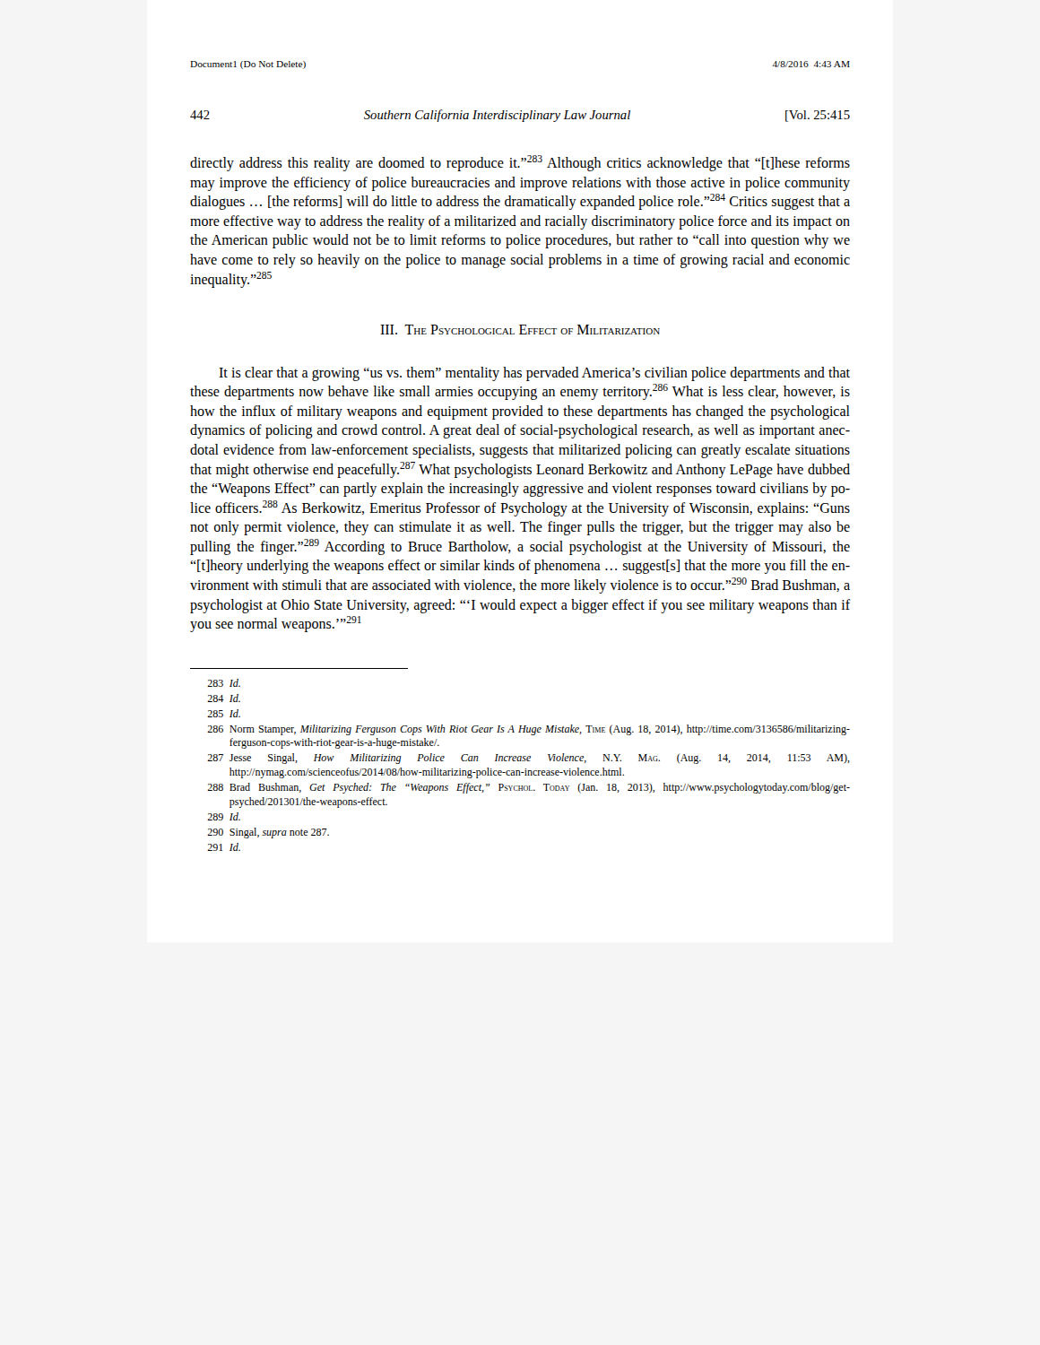Document1 (Do Not Delete)
4/8/2016 4:43 AM
442
Southern California Interdisciplinary Law Journal
[Vol. 25:415
directly address this reality are doomed to reproduce it.”283 Although critics acknowledge that “[t]hese reforms may improve the efficiency of police bureaucracies and improve relations with those active in police community dialogues … [the reforms] will do little to address the dramatically expanded police role.”284 Critics suggest that a more effective way to address the reality of a militarized and racially discriminatory police force and its impact on the American public would not be to limit reforms to police procedures, but rather to “call into question why we have come to rely so heavily on the police to manage social problems in a time of growing racial and economic inequality.”285
III. The Psychological Effect of Militarization
It is clear that a growing “us vs. them” mentality has pervaded America’s civilian police departments and that these departments now behave like small armies occupying an enemy territory.286 What is less clear, however, is how the influx of military weapons and equipment provided to these departments has changed the psychological dynamics of policing and crowd control. A great deal of social-psychological research, as well as important anecdotal evidence from law-enforcement specialists, suggests that militarized policing can greatly escalate situations that might otherwise end peacefully.287 What psychologists Leonard Berkowitz and Anthony LePage have dubbed the “Weapons Effect” can partly explain the increasingly aggressive and violent responses toward civilians by police officers.288 As Berkowitz, Emeritus Professor of Psychology at the University of Wisconsin, explains: “Guns not only permit violence, they can stimulate it as well. The finger pulls the trigger, but the trigger may also be pulling the finger.”289 According to Bruce Bartholow, a social psychologist at the University of Missouri, the “[t]heory underlying the weapons effect or similar kinds of phenomena … suggest[s] that the more you fill the environment with stimuli that are associated with violence, the more likely violence is to occur.”290 Brad Bushman, a psychologist at Ohio State University, agreed: “‘I would expect a bigger effect if you see military weapons than if you see normal weapons.’”291
283
Id.
284
Id.
285
Id.
286
Norm Stamper, Militarizing Ferguson Cops With Riot Gear Is A Huge Mistake, Time (Aug. 18, 2014), http://time.com/3136586/militarizing-ferguson-cops-with-riot-gear-is-a-huge-mistake/.
287
Jesse Singal, How Militarizing Police Can Increase Violence, N.Y. Mag. (Aug. 14, 2014, 11:53 AM), http://nymag.com/scienceofus/2014/08/how-militarizing-police-can-increase-violence.html.
288
Brad Bushman, Get Psyched: The “Weapons Effect,” Psychol. Today (Jan. 18, 2013), http://www.psychologytoday.com/blog/get-psyched/201301/the-weapons-effect.
289
Id.
290
Singal, supra note 287.
291
Id.